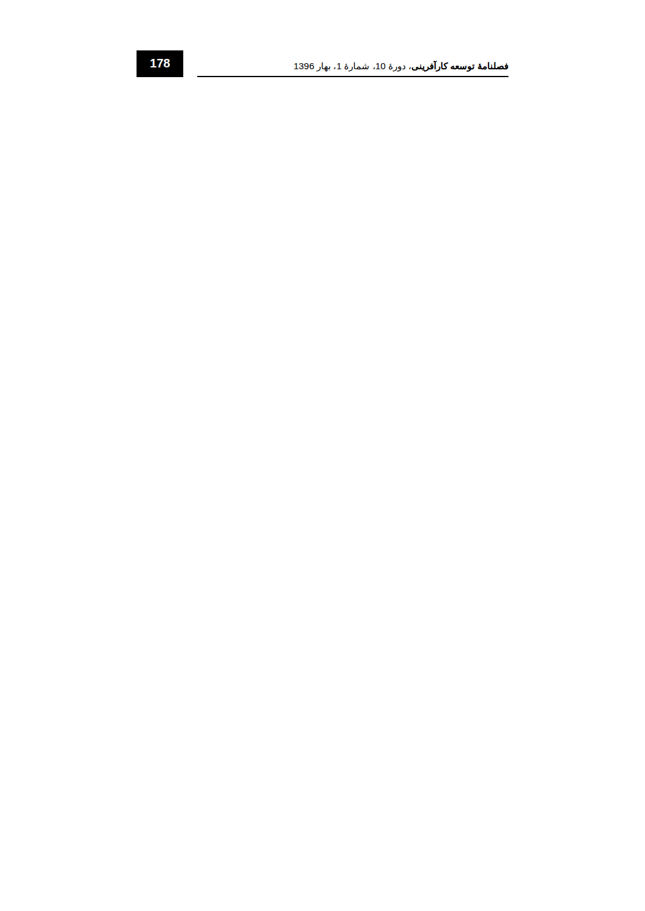فصلنامۀ توسعه کارآفرینی، دورۀ 10، شمارۀ 1، بهار 1396
178